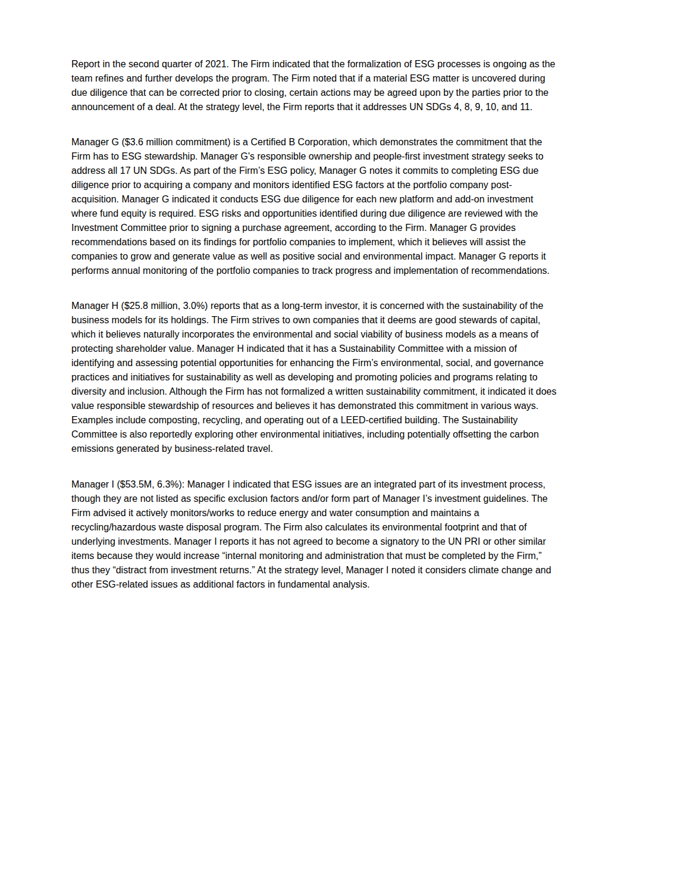Report in the second quarter of 2021. The Firm indicated that the formalization of ESG processes is ongoing as the team refines and further develops the program. The Firm noted that if a material ESG matter is uncovered during due diligence that can be corrected prior to closing, certain actions may be agreed upon by the parties prior to the announcement of a deal. At the strategy level, the Firm reports that it addresses UN SDGs 4, 8, 9, 10, and 11.
Manager G ($3.6 million commitment) is a Certified B Corporation, which demonstrates the commitment that the Firm has to ESG stewardship. Manager G's responsible ownership and people-first investment strategy seeks to address all 17 UN SDGs. As part of the Firm’s ESG policy, Manager G notes it commits to completing ESG due diligence prior to acquiring a company and monitors identified ESG factors at the portfolio company post-acquisition. Manager G indicated it conducts ESG due diligence for each new platform and add-on investment where fund equity is required. ESG risks and opportunities identified during due diligence are reviewed with the Investment Committee prior to signing a purchase agreement, according to the Firm. Manager G provides recommendations based on its findings for portfolio companies to implement, which it believes will assist the companies to grow and generate value as well as positive social and environmental impact. Manager G reports it performs annual monitoring of the portfolio companies to track progress and implementation of recommendations.
Manager H ($25.8 million, 3.0%) reports that as a long-term investor, it is concerned with the sustainability of the business models for its holdings. The Firm strives to own companies that it deems are good stewards of capital, which it believes naturally incorporates the environmental and social viability of business models as a means of protecting shareholder value. Manager H indicated that it has a Sustainability Committee with a mission of identifying and assessing potential opportunities for enhancing the Firm’s environmental, social, and governance practices and initiatives for sustainability as well as developing and promoting policies and programs relating to diversity and inclusion. Although the Firm has not formalized a written sustainability commitment, it indicated it does value responsible stewardship of resources and believes it has demonstrated this commitment in various ways. Examples include composting, recycling, and operating out of a LEED-certified building. The Sustainability Committee is also reportedly exploring other environmental initiatives, including potentially offsetting the carbon emissions generated by business-related travel.
Manager I ($53.5M, 6.3%): Manager I indicated that ESG issues are an integrated part of its investment process, though they are not listed as specific exclusion factors and/or form part of Manager I’s investment guidelines. The Firm advised it actively monitors/works to reduce energy and water consumption and maintains a recycling/hazardous waste disposal program. The Firm also calculates its environmental footprint and that of underlying investments. Manager I reports it has not agreed to become a signatory to the UN PRI or other similar items because they would increase “internal monitoring and administration that must be completed by the Firm,” thus they “distract from investment returns.” At the strategy level, Manager I noted it considers climate change and other ESG-related issues as additional factors in fundamental analysis.